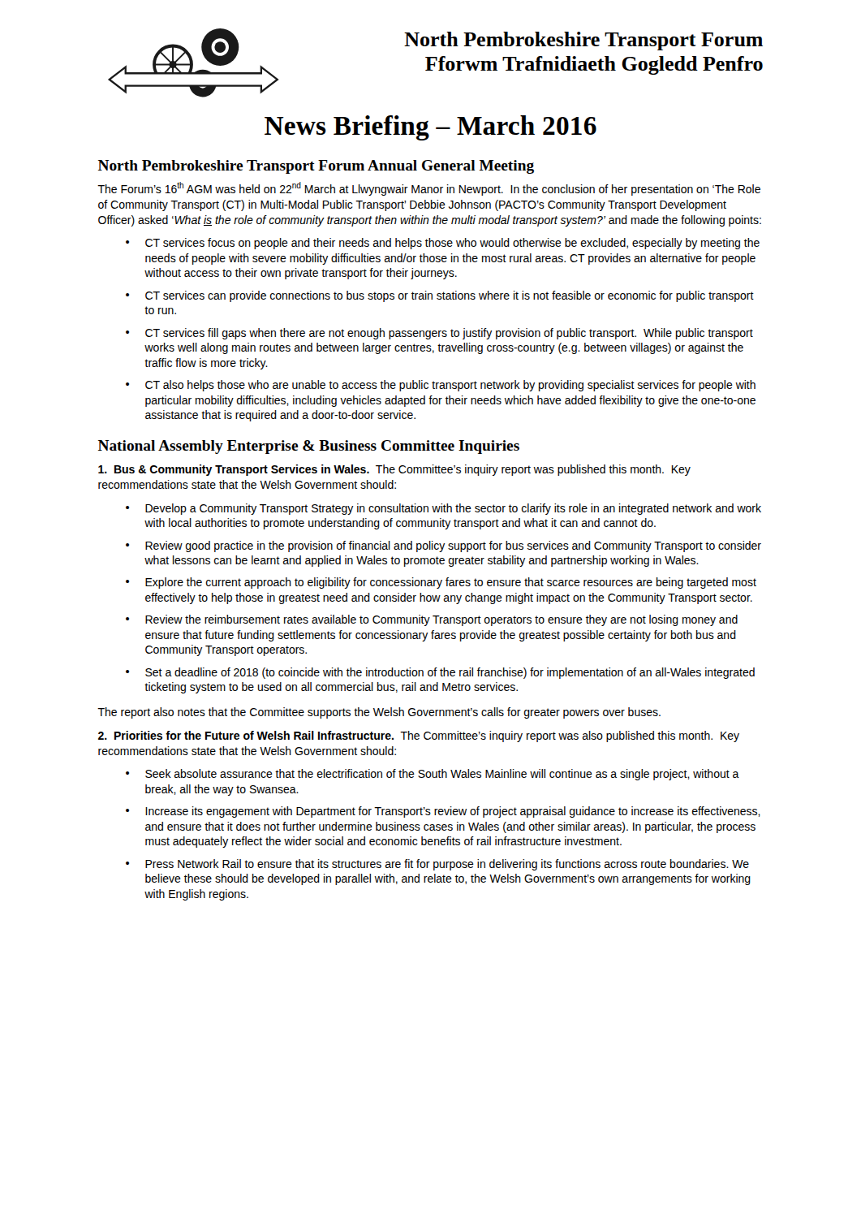North Pembrokeshire Transport Forum
Fforwm Trafnidiaeth Gogledd Penfro
News Briefing – March 2016
North Pembrokeshire Transport Forum Annual General Meeting
The Forum’s 16th AGM was held on 22nd March at Llwyngwair Manor in Newport. In the conclusion of her presentation on ‘The Role of Community Transport (CT) in Multi-Modal Public Transport’ Debbie Johnson (PACTO’s Community Transport Development Officer) asked ‘What is the role of community transport then within the multi modal transport system?’ and made the following points:
CT services focus on people and their needs and helps those who would otherwise be excluded, especially by meeting the needs of people with severe mobility difficulties and/or those in the most rural areas. CT provides an alternative for people without access to their own private transport for their journeys.
CT services can provide connections to bus stops or train stations where it is not feasible or economic for public transport to run.
CT services fill gaps when there are not enough passengers to justify provision of public transport. While public transport works well along main routes and between larger centres, travelling cross-country (e.g. between villages) or against the traffic flow is more tricky.
CT also helps those who are unable to access the public transport network by providing specialist services for people with particular mobility difficulties, including vehicles adapted for their needs which have added flexibility to give the one-to-one assistance that is required and a door-to-door service.
National Assembly Enterprise & Business Committee Inquiries
1. Bus & Community Transport Services in Wales. The Committee’s inquiry report was published this month. Key recommendations state that the Welsh Government should:
Develop a Community Transport Strategy in consultation with the sector to clarify its role in an integrated network and work with local authorities to promote understanding of community transport and what it can and cannot do.
Review good practice in the provision of financial and policy support for bus services and Community Transport to consider what lessons can be learnt and applied in Wales to promote greater stability and partnership working in Wales.
Explore the current approach to eligibility for concessionary fares to ensure that scarce resources are being targeted most effectively to help those in greatest need and consider how any change might impact on the Community Transport sector.
Review the reimbursement rates available to Community Transport operators to ensure they are not losing money and ensure that future funding settlements for concessionary fares provide the greatest possible certainty for both bus and Community Transport operators.
Set a deadline of 2018 (to coincide with the introduction of the rail franchise) for implementation of an all-Wales integrated ticketing system to be used on all commercial bus, rail and Metro services.
The report also notes that the Committee supports the Welsh Government’s calls for greater powers over buses.
2. Priorities for the Future of Welsh Rail Infrastructure. The Committee’s inquiry report was also published this month. Key recommendations state that the Welsh Government should:
Seek absolute assurance that the electrification of the South Wales Mainline will continue as a single project, without a break, all the way to Swansea.
Increase its engagement with Department for Transport’s review of project appraisal guidance to increase its effectiveness, and ensure that it does not further undermine business cases in Wales (and other similar areas). In particular, the process must adequately reflect the wider social and economic benefits of rail infrastructure investment.
Press Network Rail to ensure that its structures are fit for purpose in delivering its functions across route boundaries. We believe these should be developed in parallel with, and relate to, the Welsh Government’s own arrangements for working with English regions.